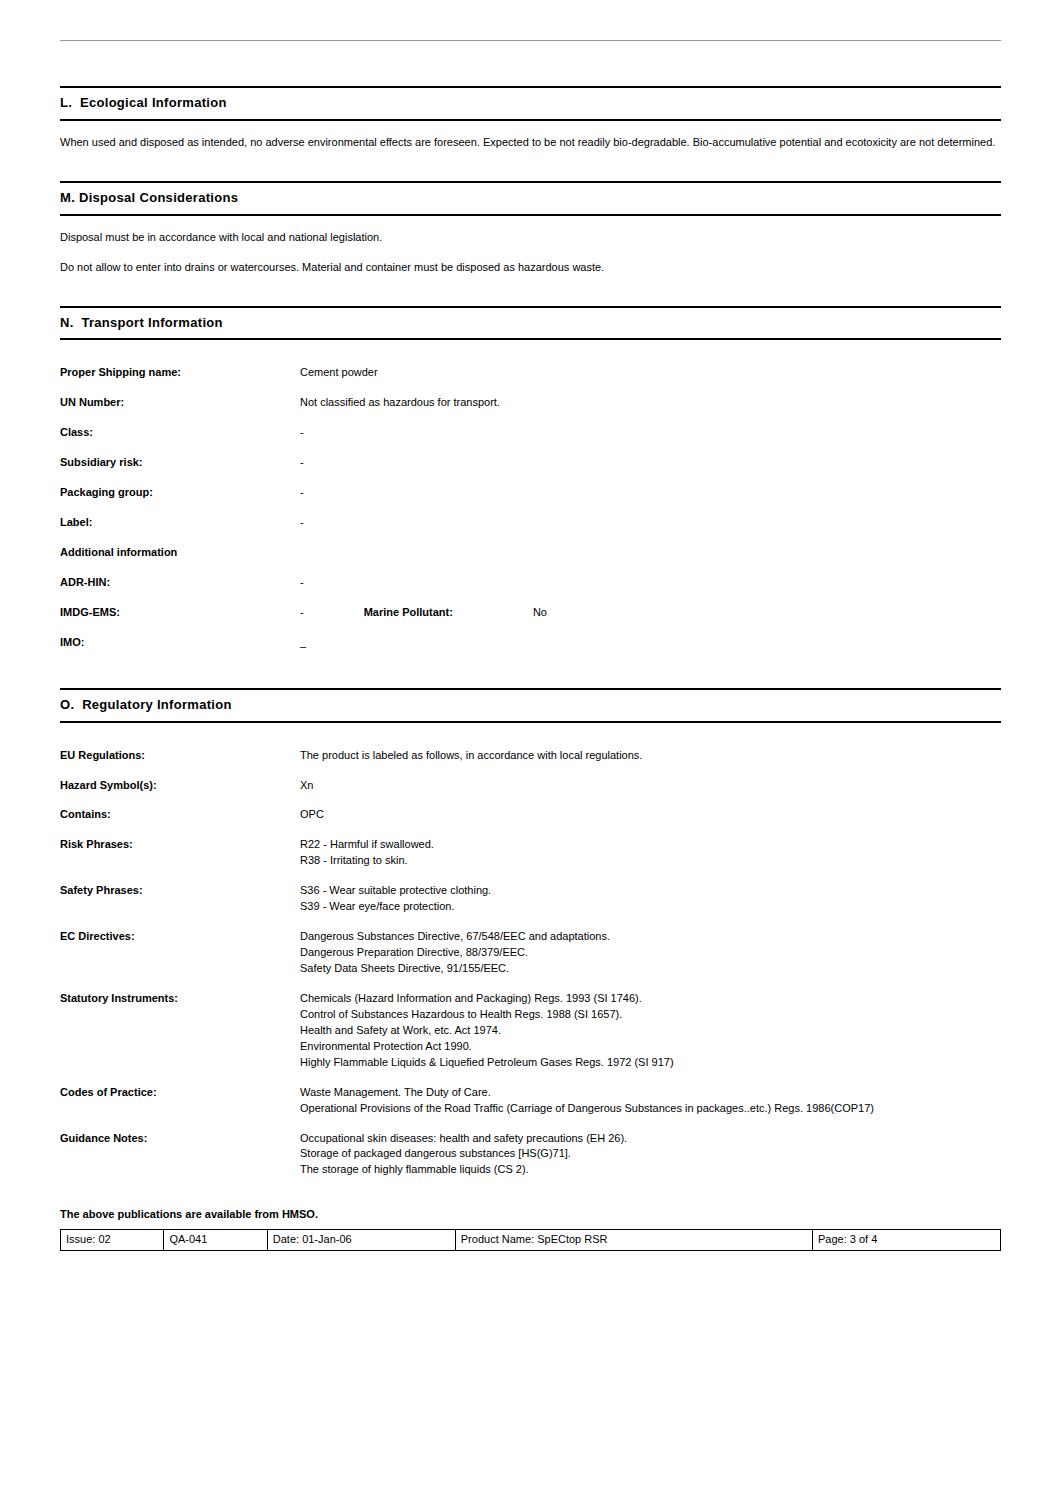L. Ecological Information
When used and disposed as intended, no adverse environmental effects are foreseen. Expected to be not readily bio-degradable. Bio-accumulative potential and ecotoxicity are not determined.
M. Disposal Considerations
Disposal must be in accordance with local and national legislation.
Do not allow to enter into drains or watercourses. Material and container must be disposed as hazardous waste.
N. Transport Information
| Proper Shipping name: | Cement powder |
| UN Number: | Not classified as hazardous for transport. |
| Class: | - |
| Subsidiary risk: | - |
| Packaging group: | - |
| Label: | - |
| Additional information | |
| ADR-HIN: | - |
| IMDG-EMS: | - Marine Pollutant: No |
| IMO: | _ |
O. Regulatory Information
| EU Regulations: | The product is labeled as follows, in accordance with local regulations. |
| Hazard Symbol(s): | Xn |
| Contains: | OPC |
| Risk Phrases: | R22 - Harmful if swallowed. R38 - Irritating to skin. |
| Safety Phrases: | S36 - Wear suitable protective clothing. S39 - Wear eye/face protection. |
| EC Directives: | Dangerous Substances Directive, 67/548/EEC and adaptations. Dangerous Preparation Directive, 88/379/EEC. Safety Data Sheets Directive, 91/155/EEC. |
| Statutory Instruments: | Chemicals (Hazard Information and Packaging) Regs. 1993 (SI 1746). Control of Substances Hazardous to Health Regs. 1988 (SI 1657). Health and Safety at Work, etc. Act 1974. Environmental Protection Act 1990. Highly Flammable Liquids & Liquefied Petroleum Gases Regs. 1972 (SI 917) |
| Codes of Practice: | Waste Management. The Duty of Care. Operational Provisions of the Road Traffic (Carriage of Dangerous Substances in packages..etc.) Regs. 1986(COP17) |
| Guidance Notes: | Occupational skin diseases: health and safety precautions (EH 26). Storage of packaged dangerous substances [HS(G)71]. The storage of highly flammable liquids (CS 2). |
The above publications are available from HMSO.
| Issue: 02 | QA-041 | Date: 01-Jan-06 | Product Name: SpECtop RSR | Page: 3 of 4 |